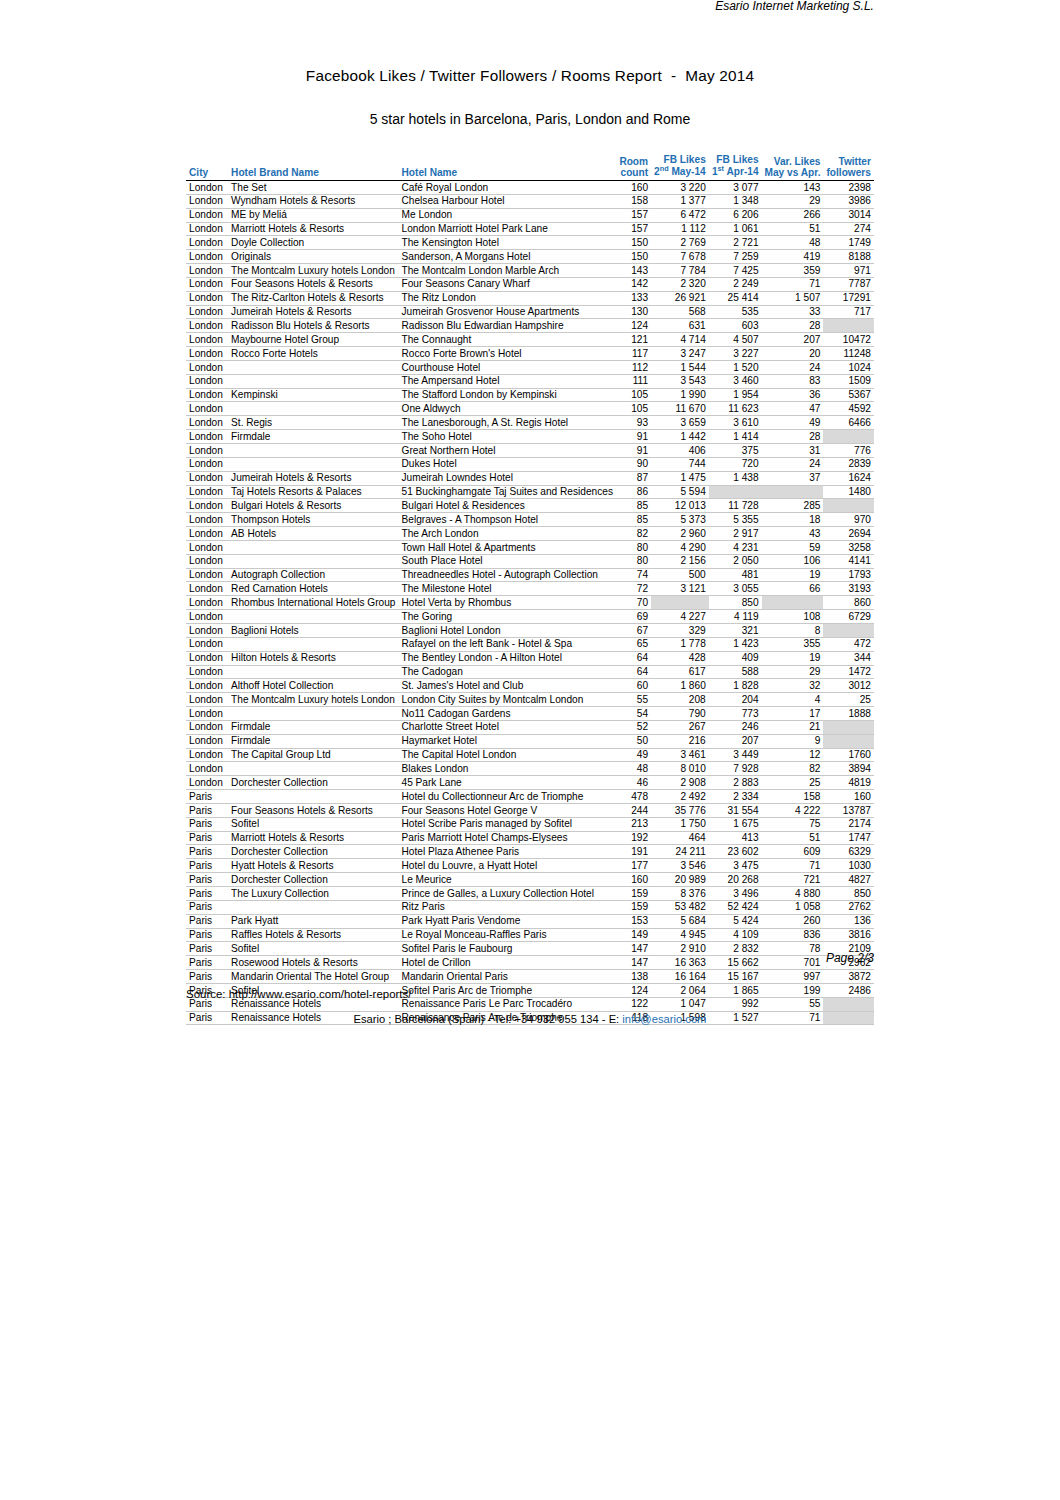Esario Internet Marketing S.L.
Facebook Likes / Twitter Followers / Rooms Report - May 2014
5 star hotels in Barcelona, Paris, London and Rome
| City | Hotel Brand Name | Hotel Name | Room count | FB Likes 2 nd May-14 | FB Likes 1 st Apr-14 | Var. Likes May vs Apr. | Twitter followers |
| --- | --- | --- | --- | --- | --- | --- | --- |
| London | The Set | Café Royal London | 160 | 3 220 | 3 077 | 143 | 2398 |
| London | Wyndham Hotels & Resorts | Chelsea Harbour Hotel | 158 | 1 377 | 1 348 | 29 | 3986 |
| London | ME by Meliá | Me London | 157 | 6 472 | 6 206 | 266 | 3014 |
| London | Marriott Hotels & Resorts | London Marriott Hotel Park Lane | 157 | 1 112 | 1 061 | 51 | 274 |
| London | Doyle Collection | The Kensington Hotel | 150 | 2 769 | 2 721 | 48 | 1749 |
| London | Originals | Sanderson, A Morgans Hotel | 150 | 7 678 | 7 259 | 419 | 8188 |
| London | The Montcalm Luxury hotels London | The Montcalm London Marble Arch | 143 | 7 784 | 7 425 | 359 | 971 |
| London | Four Seasons Hotels & Resorts | Four Seasons Canary Wharf | 142 | 2 320 | 2 249 | 71 | 7787 |
| London | The Ritz-Carlton Hotels & Resorts | The Ritz London | 133 | 26 921 | 25 414 | 1 507 | 17291 |
| London | Jumeirah Hotels & Resorts | Jumeirah Grosvenor House Apartments | 130 | 568 | 535 | 33 | 717 |
| London | Radisson Blu Hotels & Resorts | Radisson Blu Edwardian Hampshire | 124 | 631 | 603 | 28 | |
| London | Maybourne Hotel Group | The Connaught | 121 | 4 714 | 4 507 | 207 | 10472 |
| London | Rocco Forte Hotels | Rocco Forte Brown's Hotel | 117 | 3 247 | 3 227 | 20 | 11248 |
| London | | Courthouse Hotel | 112 | 1 544 | 1 520 | 24 | 1024 |
| London | | The Ampersand Hotel | 111 | 3 543 | 3 460 | 83 | 1509 |
| London | Kempinski | The Stafford London by Kempinski | 105 | 1 990 | 1 954 | 36 | 5367 |
| London | | One Aldwych | 105 | 11 670 | 11 623 | 47 | 4592 |
| London | St. Regis | The Lanesborough, A St. Regis Hotel | 93 | 3 659 | 3 610 | 49 | 6466 |
| London | Firmdale | The Soho Hotel | 91 | 1 442 | 1 414 | 28 | |
| London | | Great Northern Hotel | 91 | 406 | 375 | 31 | 776 |
| London | | Dukes Hotel | 90 | 744 | 720 | 24 | 2839 |
| London | Jumeirah Hotels & Resorts | Jumeirah Lowndes Hotel | 87 | 1 475 | 1 438 | 37 | 1624 |
| London | Taj Hotels Resorts & Palaces | 51 Buckinghamgate Taj Suites and Residences | 86 | 5 594 | | | 1480 |
| London | Bulgari Hotels & Resorts | Bulgari Hotel & Residences | 85 | 12 013 | 11 728 | 285 | |
| London | Thompson Hotels | Belgraves - A Thompson Hotel | 85 | 5 373 | 5 355 | 18 | 970 |
| London | AB Hotels | The Arch London | 82 | 2 960 | 2 917 | 43 | 2694 |
| London | | Town Hall Hotel & Apartments | 80 | 4 290 | 4 231 | 59 | 3258 |
| London | | South Place Hotel | 80 | 2 156 | 2 050 | 106 | 4141 |
| London | Autograph Collection | Threadneedles Hotel - Autograph Collection | 74 | 500 | 481 | 19 | 1793 |
| London | Red Carnation Hotels | The Milestone Hotel | 72 | 3 121 | 3 055 | 66 | 3193 |
| London | Rhombus International Hotels Group | Hotel Verta by Rhombus | 70 | | 850 | | 860 |
| London | | The Goring | 69 | 4 227 | 4 119 | 108 | 6729 |
| London | Baglioni Hotels | Baglioni Hotel London | 67 | 329 | 321 | 8 | |
| London | | Rafayel on the left Bank - Hotel & Spa | 65 | 1 778 | 1 423 | 355 | 472 |
| London | Hilton Hotels & Resorts | The Bentley London - A Hilton Hotel | 64 | 428 | 409 | 19 | 344 |
| London | | The Cadogan | 64 | 617 | 588 | 29 | 1472 |
| London | Althoff Hotel Collection | St. James's Hotel and Club | 60 | 1 860 | 1 828 | 32 | 3012 |
| London | The Montcalm Luxury hotels London | London City Suites by Montcalm London | 55 | 208 | 204 | 4 | 25 |
| London | | No11 Cadogan Gardens | 54 | 790 | 773 | 17 | 1888 |
| London | Firmdale | Charlotte Street Hotel | 52 | 267 | 246 | 21 | |
| London | Firmdale | Haymarket Hotel | 50 | 216 | 207 | 9 | |
| London | The Capital Group Ltd | The Capital Hotel London | 49 | 3 461 | 3 449 | 12 | 1760 |
| London | | Blakes London | 48 | 8 010 | 7 928 | 82 | 3894 |
| London | Dorchester Collection | 45 Park Lane | 46 | 2 908 | 2 883 | 25 | 4819 |
| Paris | | Hotel du Collectionneur Arc de Triomphe | 478 | 2 492 | 2 334 | 158 | 160 |
| Paris | Four Seasons Hotels & Resorts | Four Seasons Hotel George V | 244 | 35 776 | 31 554 | 4 222 | 13787 |
| Paris | Sofitel | Hotel Scribe Paris managed by Sofitel | 213 | 1 750 | 1 675 | 75 | 2174 |
| Paris | Marriott Hotels & Resorts | Paris Marriott Hotel Champs-Elysees | 192 | 464 | 413 | 51 | 1747 |
| Paris | Dorchester Collection | Hotel Plaza Athenee Paris | 191 | 24 211 | 23 602 | 609 | 6329 |
| Paris | Hyatt Hotels & Resorts | Hotel du Louvre, a Hyatt Hotel | 177 | 3 546 | 3 475 | 71 | 1030 |
| Paris | Dorchester Collection | Le Meurice | 160 | 20 989 | 20 268 | 721 | 4827 |
| Paris | The Luxury Collection | Prince de Galles, a Luxury Collection Hotel | 159 | 8 376 | 3 496 | 4 880 | 850 |
| Paris | | Ritz Paris | 159 | 53 482 | 52 424 | 1 058 | 2762 |
| Paris | Park Hyatt | Park Hyatt Paris Vendome | 153 | 5 684 | 5 424 | 260 | 136 |
| Paris | Raffles Hotels & Resorts | Le Royal Monceau-Raffles Paris | 149 | 4 945 | 4 109 | 836 | 3816 |
| Paris | Sofitel | Sofitel Paris le Faubourg | 147 | 2 910 | 2 832 | 78 | 2109 |
| Paris | Rosewood Hotels & Resorts | Hotel de Crillon | 147 | 16 363 | 15 662 | 701 | 2962 |
| Paris | Mandarin Oriental The Hotel Group | Mandarin Oriental Paris | 138 | 16 164 | 15 167 | 997 | 3872 |
| Paris | Sofitel | Sofitel Paris Arc de Triomphe | 124 | 2 064 | 1 865 | 199 | 2486 |
| Paris | Renaissance Hotels | Renaissance Paris Le Parc Trocadéro | 122 | 1 047 | 992 | 55 | |
| Paris | Renaissance Hotels | Renaissance Paris Arc de Triomphe | 118 | 1 598 | 1 527 | 71 | |
Page 2/3
Source: http://www.esario.com/hotel-reports/
Esario ; Barcelona (Spain) - Tel: +34 932 955 134 - E: info@esario.com